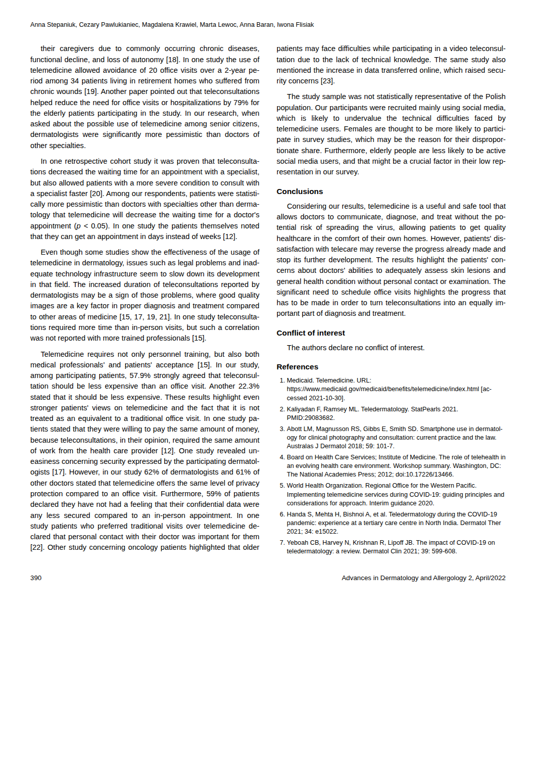Anna Stepaniuk, Cezary Pawlukianiec, Magdalena Krawiel, Marta Lewoc, Anna Baran, Iwona Flisiak
their caregivers due to commonly occurring chronic diseases, functional decline, and loss of autonomy [18]. In one study the use of telemedicine allowed avoidance of 20 office visits over a 2-year period among 34 patients living in retirement homes who suffered from chronic wounds [19]. Another paper pointed out that teleconsultations helped reduce the need for office visits or hospitalizations by 79% for the elderly patients participating in the study. In our research, when asked about the possible use of telemedicine among senior citizens, dermatologists were significantly more pessimistic than doctors of other specialties.
In one retrospective cohort study it was proven that teleconsultations decreased the waiting time for an appointment with a specialist, but also allowed patients with a more severe condition to consult with a specialist faster [20]. Among our respondents, patients were statistically more pessimistic than doctors with specialties other than dermatology that telemedicine will decrease the waiting time for a doctor's appointment (p < 0.05). In one study the patients themselves noted that they can get an appointment in days instead of weeks [12].
Even though some studies show the effectiveness of the usage of telemedicine in dermatology, issues such as legal problems and inadequate technology infrastructure seem to slow down its development in that field. The increased duration of teleconsultations reported by dermatologists may be a sign of those problems, where good quality images are a key factor in proper diagnosis and treatment compared to other areas of medicine [15, 17, 19, 21]. In one study teleconsultations required more time than in-person visits, but such a correlation was not reported with more trained professionals [15].
Telemedicine requires not only personnel training, but also both medical professionals' and patients' acceptance [15]. In our study, among participating patients, 57.9% strongly agreed that teleconsultation should be less expensive than an office visit. Another 22.3% stated that it should be less expensive. These results highlight even stronger patients' views on telemedicine and the fact that it is not treated as an equivalent to a traditional office visit. In one study patients stated that they were willing to pay the same amount of money, because teleconsultations, in their opinion, required the same amount of work from the health care provider [12]. One study revealed uneasiness concerning security expressed by the participating dermatologists [17]. However, in our study 62% of dermatologists and 61% of other doctors stated that telemedicine offers the same level of privacy protection compared to an office visit. Furthermore, 59% of patients declared they have not had a feeling that their confidential data were any less secured compared to an in-person appointment. In one study patients who preferred traditional visits over telemedicine declared that personal contact with their doctor was important for them [22]. Other study concerning oncology patients highlighted that older patients may face difficulties while participating in a video teleconsultation due to the lack of technical knowledge. The same study also mentioned the increase in data transferred online, which raised security concerns [23].
The study sample was not statistically representative of the Polish population. Our participants were recruited mainly using social media, which is likely to undervalue the technical difficulties faced by telemedicine users. Females are thought to be more likely to participate in survey studies, which may be the reason for their disproportionate share. Furthermore, elderly people are less likely to be active social media users, and that might be a crucial factor in their low representation in our survey.
Conclusions
Considering our results, telemedicine is a useful and safe tool that allows doctors to communicate, diagnose, and treat without the potential risk of spreading the virus, allowing patients to get quality healthcare in the comfort of their own homes. However, patients' dissatisfaction with telecare may reverse the progress already made and stop its further development. The results highlight the patients' concerns about doctors' abilities to adequately assess skin lesions and general health condition without personal contact or examination. The significant need to schedule office visits highlights the progress that has to be made in order to turn teleconsultations into an equally important part of diagnosis and treatment.
Conflict of interest
The authors declare no conflict of interest.
References
Medicaid. Telemedicine. URL: https://www.medicaid.gov/medicaid/benefits/telemedicine/index.html [accessed 2021-10-30].
Kaliyadan F, Ramsey ML. Teledermatology. StatPearls 2021. PMID:29083682.
Abott LM, Magnusson RS, Gibbs E, Smith SD. Smartphone use in dermatology for clinical photography and consultation: current practice and the law. Australas J Dermatol 2018; 59: 101-7.
Board on Health Care Services; Institute of Medicine. The role of telehealth in an evolving health care environment. Workshop summary. Washington, DC: The National Academies Press; 2012; doi:10.17226/13466.
World Health Organization. Regional Office for the Western Pacific. Implementing telemedicine services during COVID-19: guiding principles and considerations for approach. Interim guidance 2020.
Handa S, Mehta H, Bishnoi A, et al. Teledermatology during the COVID-19 pandemic: experience at a tertiary care centre in North India. Dermatol Ther 2021; 34: e15022.
Yeboah CB, Harvey N, Krishnan R, Lipoff JB. The impact of COVID-19 on teledermatology: a review. Dermatol Clin 2021; 39: 599-608.
390 Advances in Dermatology and Allergology 2, April/2022